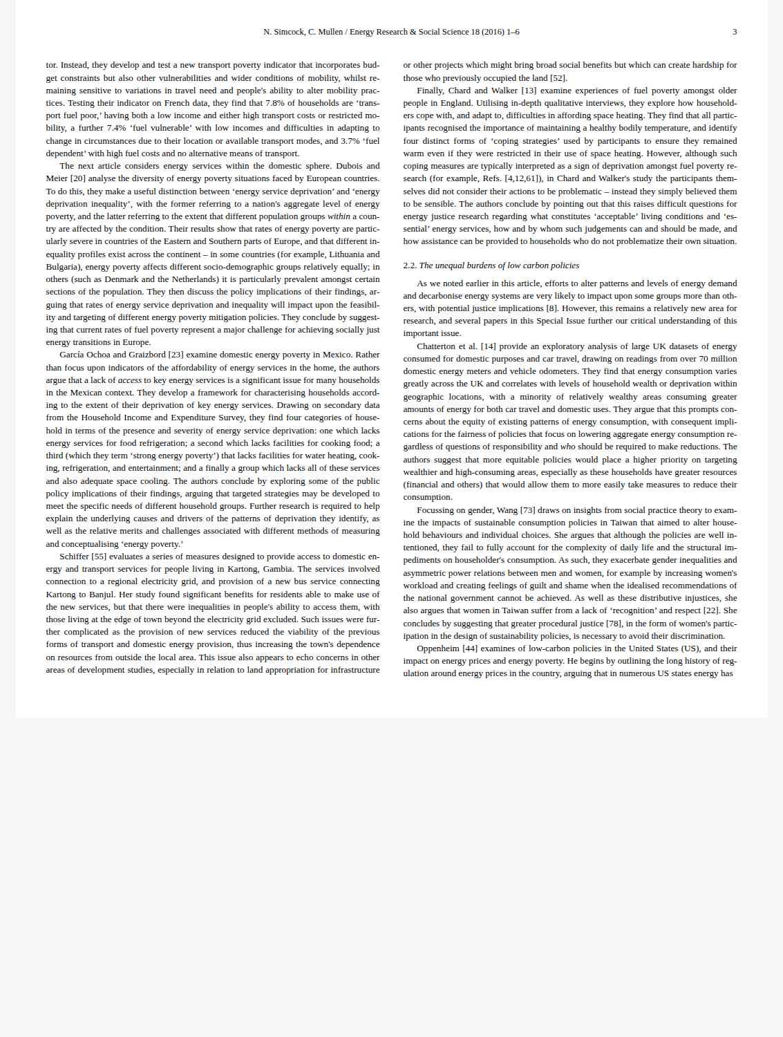N. Simcock, C. Mullen / Energy Research & Social Science 18 (2016) 1–6
3
tor. Instead, they develop and test a new transport poverty indicator that incorporates budget constraints but also other vulnerabilities and wider conditions of mobility, whilst remaining sensitive to variations in travel need and people's ability to alter mobility practices. Testing their indicator on French data, they find that 7.8% of households are ‘transport fuel poor,’ having both a low income and either high transport costs or restricted mobility, a further 7.4% ‘fuel vulnerable’ with low incomes and difficulties in adapting to change in circumstances due to their location or available transport modes, and 3.7% ‘fuel dependent’ with high fuel costs and no alternative means of transport.
The next article considers energy services within the domestic sphere. Dubois and Meier [20] analyse the diversity of energy poverty situations faced by European countries. To do this, they make a useful distinction between ‘energy service deprivation’ and ‘energy deprivation inequality’, with the former referring to a nation's aggregate level of energy poverty, and the latter referring to the extent that different population groups within a country are affected by the condition. Their results show that rates of energy poverty are particularly severe in countries of the Eastern and Southern parts of Europe, and that different inequality profiles exist across the continent – in some countries (for example, Lithuania and Bulgaria), energy poverty affects different socio-demographic groups relatively equally; in others (such as Denmark and the Netherlands) it is particularly prevalent amongst certain sections of the population. They then discuss the policy implications of their findings, arguing that rates of energy service deprivation and inequality will impact upon the feasibility and targeting of different energy poverty mitigation policies. They conclude by suggesting that current rates of fuel poverty represent a major challenge for achieving socially just energy transitions in Europe.
García Ochoa and Graizbord [23] examine domestic energy poverty in Mexico. Rather than focus upon indicators of the affordability of energy services in the home, the authors argue that a lack of access to key energy services is a significant issue for many households in the Mexican context. They develop a framework for characterising households according to the extent of their deprivation of key energy services. Drawing on secondary data from the Household Income and Expenditure Survey, they find four categories of household in terms of the presence and severity of energy service deprivation: one which lacks energy services for food refrigeration; a second which lacks facilities for cooking food; a third (which they term ‘strong energy poverty’) that lacks facilities for water heating, cooking, refrigeration, and entertainment; and a finally a group which lacks all of these services and also adequate space cooling. The authors conclude by exploring some of the public policy implications of their findings, arguing that targeted strategies may be developed to meet the specific needs of different household groups. Further research is required to help explain the underlying causes and drivers of the patterns of deprivation they identify, as well as the relative merits and challenges associated with different methods of measuring and conceptualising ‘energy poverty.’
Schiffer [55] evaluates a series of measures designed to provide access to domestic energy and transport services for people living in Kartong, Gambia. The services involved connection to a regional electricity grid, and provision of a new bus service connecting Kartong to Banjul. Her study found significant benefits for residents able to make use of the new services, but that there were inequalities in people's ability to access them, with those living at the edge of town beyond the electricity grid excluded. Such issues were further complicated as the provision of new services reduced the viability of the previous forms of transport and domestic energy provision, thus increasing the town's dependence on resources from outside the local area. This issue also appears to echo concerns in other areas of development studies, especially in relation to land appropriation for infrastructure or other projects which might bring broad social benefits but which can create hardship for those who previously occupied the land [52].
Finally, Chard and Walker [13] examine experiences of fuel poverty amongst older people in England. Utilising in-depth qualitative interviews, they explore how householders cope with, and adapt to, difficulties in affording space heating. They find that all participants recognised the importance of maintaining a healthy bodily temperature, and identify four distinct forms of ‘coping strategies’ used by participants to ensure they remained warm even if they were restricted in their use of space heating. However, although such coping measures are typically interpreted as a sign of deprivation amongst fuel poverty research (for example, Refs. [4,12,61]), in Chard and Walker's study the participants themselves did not consider their actions to be problematic – instead they simply believed them to be sensible. The authors conclude by pointing out that this raises difficult questions for energy justice research regarding what constitutes ‘acceptable’ living conditions and ‘essential’ energy services, how and by whom such judgements can and should be made, and how assistance can be provided to households who do not problematize their own situation.
2.2. The unequal burdens of low carbon policies
As we noted earlier in this article, efforts to alter patterns and levels of energy demand and decarbonise energy systems are very likely to impact upon some groups more than others, with potential justice implications [8]. However, this remains a relatively new area for research, and several papers in this Special Issue further our critical understanding of this important issue.
Chatterton et al. [14] provide an exploratory analysis of large UK datasets of energy consumed for domestic purposes and car travel, drawing on readings from over 70 million domestic energy meters and vehicle odometers. They find that energy consumption varies greatly across the UK and correlates with levels of household wealth or deprivation within geographic locations, with a minority of relatively wealthy areas consuming greater amounts of energy for both car travel and domestic uses. They argue that this prompts concerns about the equity of existing patterns of energy consumption, with consequent implications for the fairness of policies that focus on lowering aggregate energy consumption regardless of questions of responsibility and who should be required to make reductions. The authors suggest that more equitable policies would place a higher priority on targeting wealthier and high-consuming areas, especially as these households have greater resources (financial and others) that would allow them to more easily take measures to reduce their consumption.
Focussing on gender, Wang [73] draws on insights from social practice theory to examine the impacts of sustainable consumption policies in Taiwan that aimed to alter household behaviours and individual choices. She argues that although the policies are well intentioned, they fail to fully account for the complexity of daily life and the structural impediments on householder's consumption. As such, they exacerbate gender inequalities and asymmetric power relations between men and women, for example by increasing women's workload and creating feelings of guilt and shame when the idealised recommendations of the national government cannot be achieved. As well as these distributive injustices, she also argues that women in Taiwan suffer from a lack of ‘recognition’ and respect [22]. She concludes by suggesting that greater procedural justice [78], in the form of women's participation in the design of sustainability policies, is necessary to avoid their discrimination.
Oppenheim [44] examines of low-carbon policies in the United States (US), and their impact on energy prices and energy poverty. He begins by outlining the long history of regulation around energy prices in the country, arguing that in numerous US states energy has